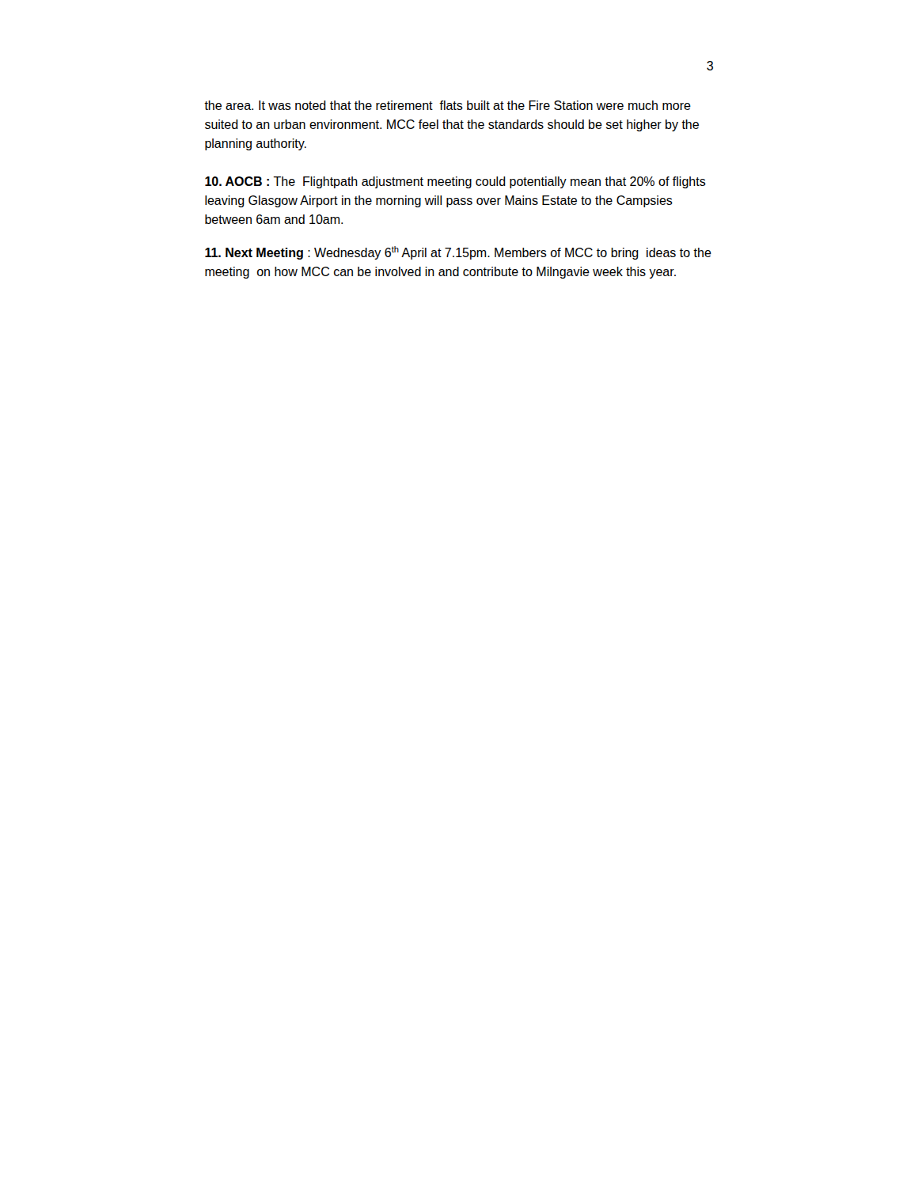3
the area. It was noted that the retirement flats built at the Fire Station were much more suited to an urban environment. MCC feel that the standards should be set higher by the planning authority.
10. AOCB : The Flightpath adjustment meeting could potentially mean that 20% of flights leaving Glasgow Airport in the morning will pass over Mains Estate to the Campsies between 6am and 10am.
11. Next Meeting : Wednesday 6th April at 7.15pm. Members of MCC to bring ideas to the meeting on how MCC can be involved in and contribute to Milngavie week this year.